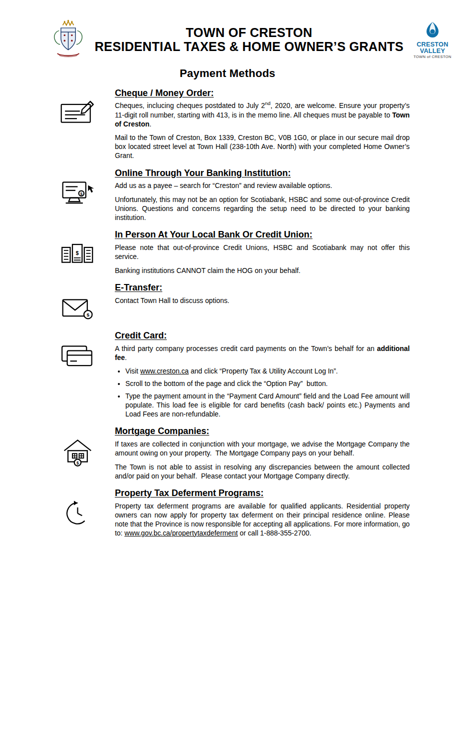TOWN OF CRESTON
RESIDENTIAL TAXES & HOME OWNER’S GRANTS
CRESTON
VALLEY
TOWN of CRESTON
Payment Methods
Cheque / Money Order:
Cheques, inclucing cheques postdated to July 2nd, 2020, are welcome. Ensure your property’s 11-digit roll number, starting with 413, is in the memo line. All cheques must be payable to Town of Creston.
Mail to the Town of Creston, Box 1339, Creston BC, V0B 1G0, or place in our secure mail drop box located street level at Town Hall (238-10th Ave. North) with your completed Home Owner’s Grant.
$
Online Through Your Banking Institution:
Add us as a payee – search for “Creston” and review available options.
Unfortunately, this may not be an option for Scotiabank, HSBC and some out-of-province Credit Unions. Questions and concerns regarding the setup need to be directed to your banking institution.
$
In Person At Your Local Bank Or Credit Union:
Please note that out-of-province Credit Unions, HSBC and Scotiabank may not offer this service.
Banking institutions CANNOT claim the HOG on your behalf.
$
E-Transfer:
Contact Town Hall to discuss options.
Credit Card:
A third party company processes credit card payments on the Town’s behalf for an additional fee.
Visit www.creston.ca and click “Property Tax & Utility Account Log In”.
Scroll to the bottom of the page and click the “Option Pay” button.
Type the payment amount in the “Payment Card Amount” field and the Load Fee amount will populate. This load fee is eligible for card benefits (cash back/ points etc.) Payments and Load Fees are non-refundable.
$
Mortgage Companies:
If taxes are collected in conjunction with your mortgage, we advise the Mortgage Company the amount owing on your property. The Mortgage Company pays on your behalf.
The Town is not able to assist in resolving any discrepancies between the amount collected and/or paid on your behalf. Please contact your Mortgage Company directly.
Property Tax Deferment Programs:
Property tax deferment programs are available for qualified applicants. Residential property owners can now apply for property tax deferment on their principal residence online. Please note that the Province is now responsible for accepting all applications. For more information, go to: www.gov.bc.ca/propertytaxdeferment or call 1-888-355-2700.